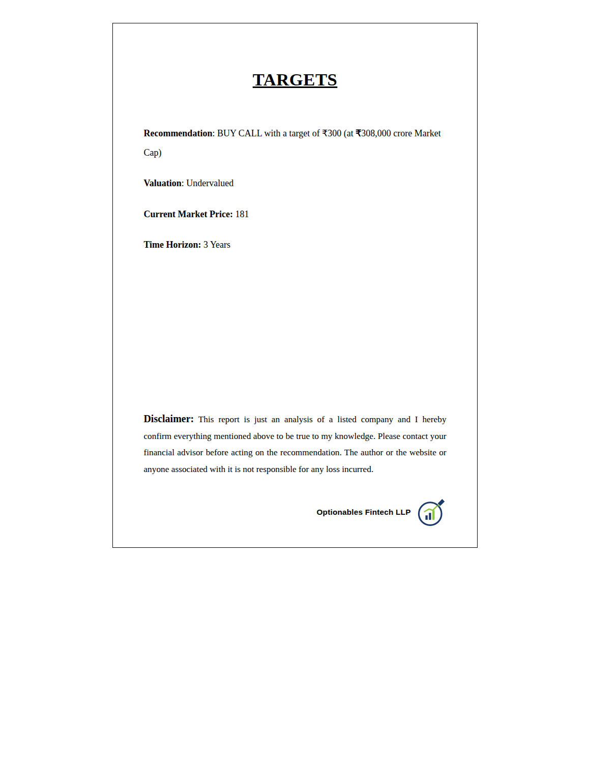TARGETS
Recommendation: BUY CALL with a target of ₹300 (at ₹308,000 crore Market Cap)
Valuation: Undervalued
Current Market Price: 181
Time Horizon: 3 Years
Disclaimer: This report is just an analysis of a listed company and I hereby confirm everything mentioned above to be true to my knowledge. Please contact your financial advisor before acting on the recommendation. The author or the website or anyone associated with it is not responsible for any loss incurred.
Optionables Fintech LLP